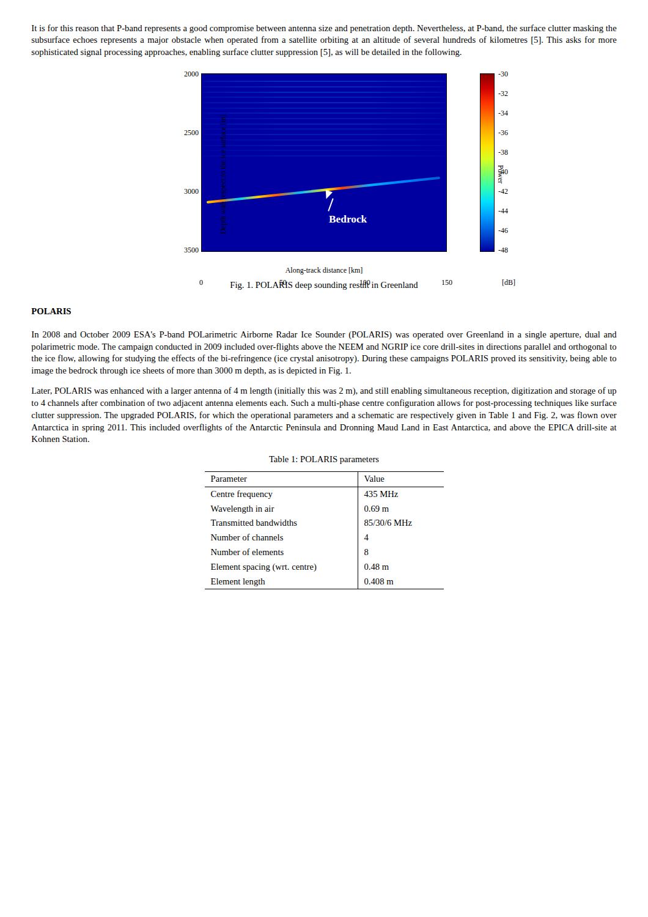It is for this reason that P-band represents a good compromise between antenna size and penetration depth. Nevertheless, at P-band, the surface clutter masking the subsurface echoes represents a major obstacle when operated from a satellite orbiting at an altitude of several hundreds of kilometres [5]. This asks for more sophisticated signal processing approaches, enabling surface clutter suppression [5], as will be detailed in the following.
Bedrock
Depth with respect to the ice surface [m] 2000 2500 3000 3500 0 50 100 150
Along-track distance [km]
-30 -32 -34 -36 -38 -40 -42 -44 -46 -48 Power [dB]
Fig. 1. POLARIS deep sounding result in Greenland
POLARIS
In 2008 and October 2009 ESA's P-band POLarimetric Airborne Radar Ice Sounder (POLARIS) was operated over Greenland in a single aperture, dual and polarimetric mode. The campaign conducted in 2009 included over-flights above the NEEM and NGRIP ice core drill-sites in directions parallel and orthogonal to the ice flow, allowing for studying the effects of the bi-refringence (ice crystal anisotropy). During these campaigns POLARIS proved its sensitivity, being able to image the bedrock through ice sheets of more than 3000 m depth, as is depicted in Fig. 1.
Later, POLARIS was enhanced with a larger antenna of 4 m length (initially this was 2 m), and still enabling simultaneous reception, digitization and storage of up to 4 channels after combination of two adjacent antenna elements each. Such a multi-phase centre configuration allows for post-processing techniques like surface clutter suppression. The upgraded POLARIS, for which the operational parameters and a schematic are respectively given in Table 1 and Fig. 2, was flown over Antarctica in spring 2011. This included overflights of the Antarctic Peninsula and Dronning Maud Land in East Antarctica, and above the EPICA drill-site at Kohnen Station.
Table 1: POLARIS parameters
| Parameter | Value |
| --- | --- |
| Centre frequency | 435 MHz |
| Wavelength in air | 0.69 m |
| Transmitted bandwidths | 85/30/6 MHz |
| Number of channels | 4 |
| Number of elements | 8 |
| Element spacing (wrt. centre) | 0.48 m |
| Element length | 0.408 m |